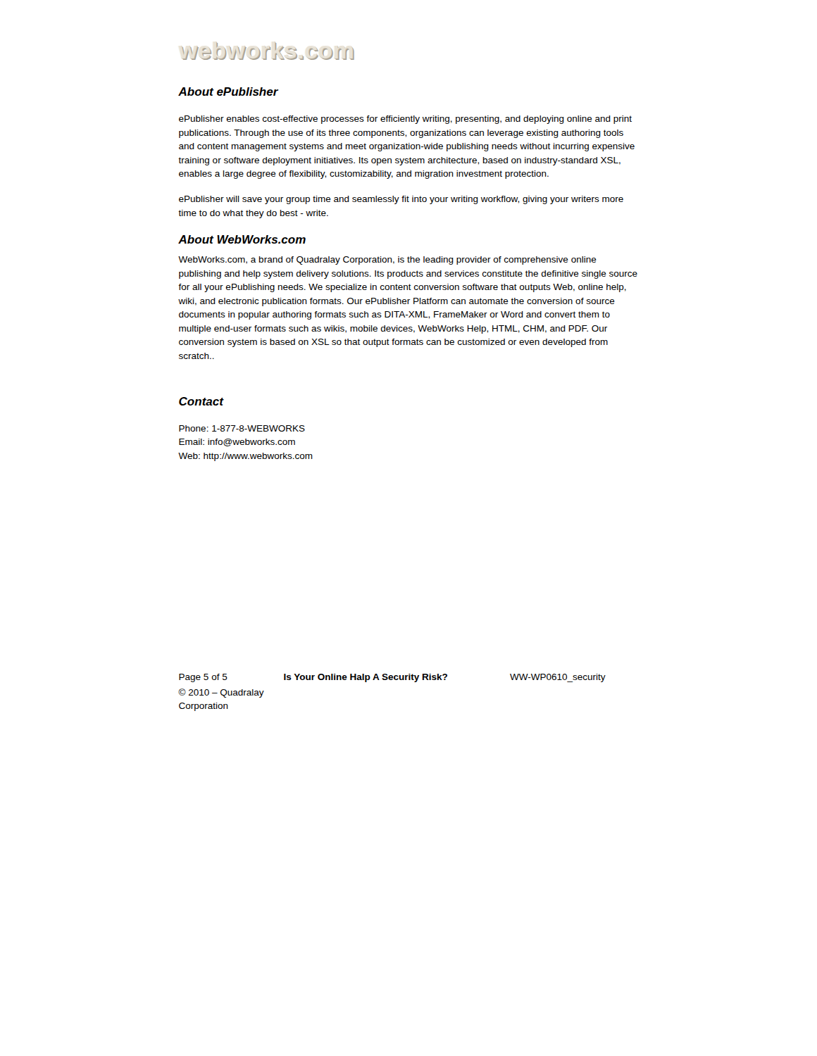webworks.com
About ePublisher
ePublisher enables cost-effective processes for efficiently writing, presenting, and deploying online and print publications. Through the use of its three components, organizations can leverage existing authoring tools and content management systems and meet organization-wide publishing needs without incurring expensive training or software deployment initiatives. Its open system architecture, based on industry-standard XSL, enables a large degree of flexibility, customizability, and migration investment protection.
ePublisher will save your group time and seamlessly fit into your writing workflow, giving your writers more time to do what they do best - write.
About WebWorks.com
WebWorks.com, a brand of Quadralay Corporation, is the leading provider of comprehensive online publishing and help system delivery solutions. Its products and services constitute the definitive single source for all your ePublishing needs. We specialize in content conversion software that outputs Web, online help, wiki, and electronic publication formats. Our ePublisher Platform can automate the conversion of source documents in popular authoring formats such as DITA-XML, FrameMaker or Word and convert them to multiple end-user formats such as wikis, mobile devices, WebWorks Help, HTML, CHM, and PDF. Our conversion system is based on XSL so that output formats can be customized or even developed from scratch..
Contact
Phone: 1-877-8-WEBWORKS
Email: info@webworks.com
Web: http://www.webworks.com
Page 5 of 5
Is Your Online Halp A Security Risk?
WW-WP0610_security
© 2010 – Quadralay Corporation